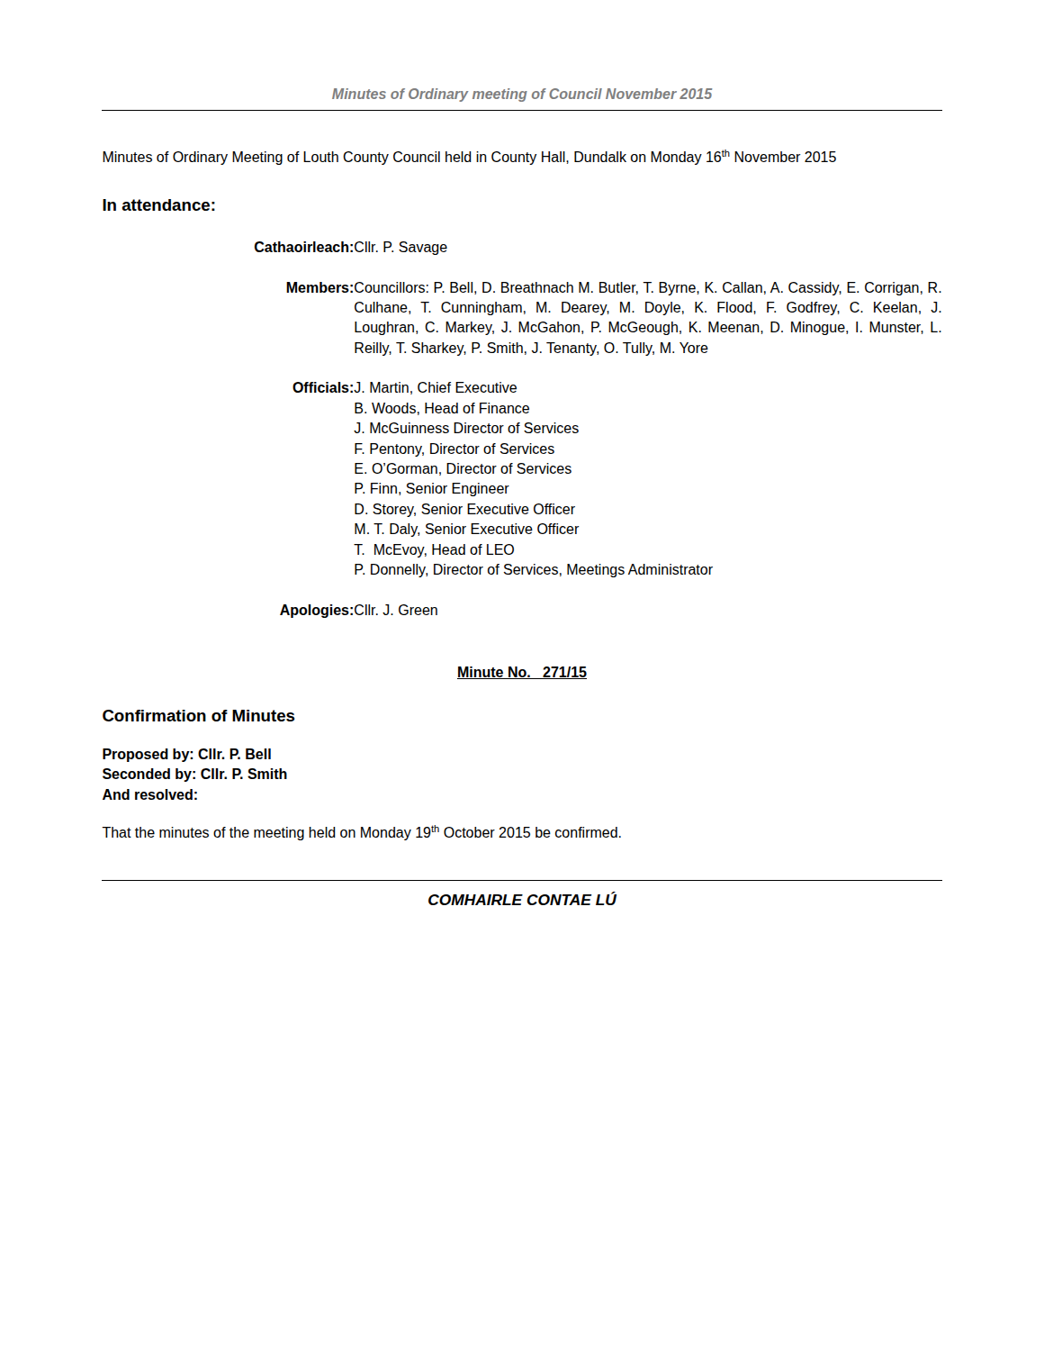Minutes of Ordinary meeting of Council November 2015
Minutes of Ordinary Meeting of Louth County Council held in County Hall, Dundalk on Monday 16th November 2015
In attendance:
| Cathaoirleach: | Cllr. P. Savage |
| Members: | Councillors: P. Bell, D. Breathnach M. Butler, T. Byrne, K. Callan, A. Cassidy, E. Corrigan, R. Culhane, T. Cunningham, M. Dearey, M. Doyle, K. Flood, F. Godfrey, C. Keelan, J. Loughran, C. Markey, J. McGahon, P. McGeough, K. Meenan, D. Minogue, I. Munster, L. Reilly, T. Sharkey, P. Smith, J. Tenanty, O. Tully, M. Yore |
| Officials: | J. Martin, Chief Executive B. Woods, Head of Finance J. McGuinness Director of Services F. Pentony, Director of Services E. O’Gorman, Director of Services P. Finn, Senior Engineer D. Storey, Senior Executive Officer M. T. Daly, Senior Executive Officer T. McEvoy, Head of LEO P. Donnelly, Director of Services, Meetings Administrator |
| Apologies: | Cllr. J. Green |
Minute No. 271/15
Confirmation of Minutes
Proposed by: Cllr. P. Bell
Seconded by: Cllr. P. Smith
And resolved:
That the minutes of the meeting held on Monday 19th October 2015 be confirmed.
COMHAIRLE CONTAE LÚ